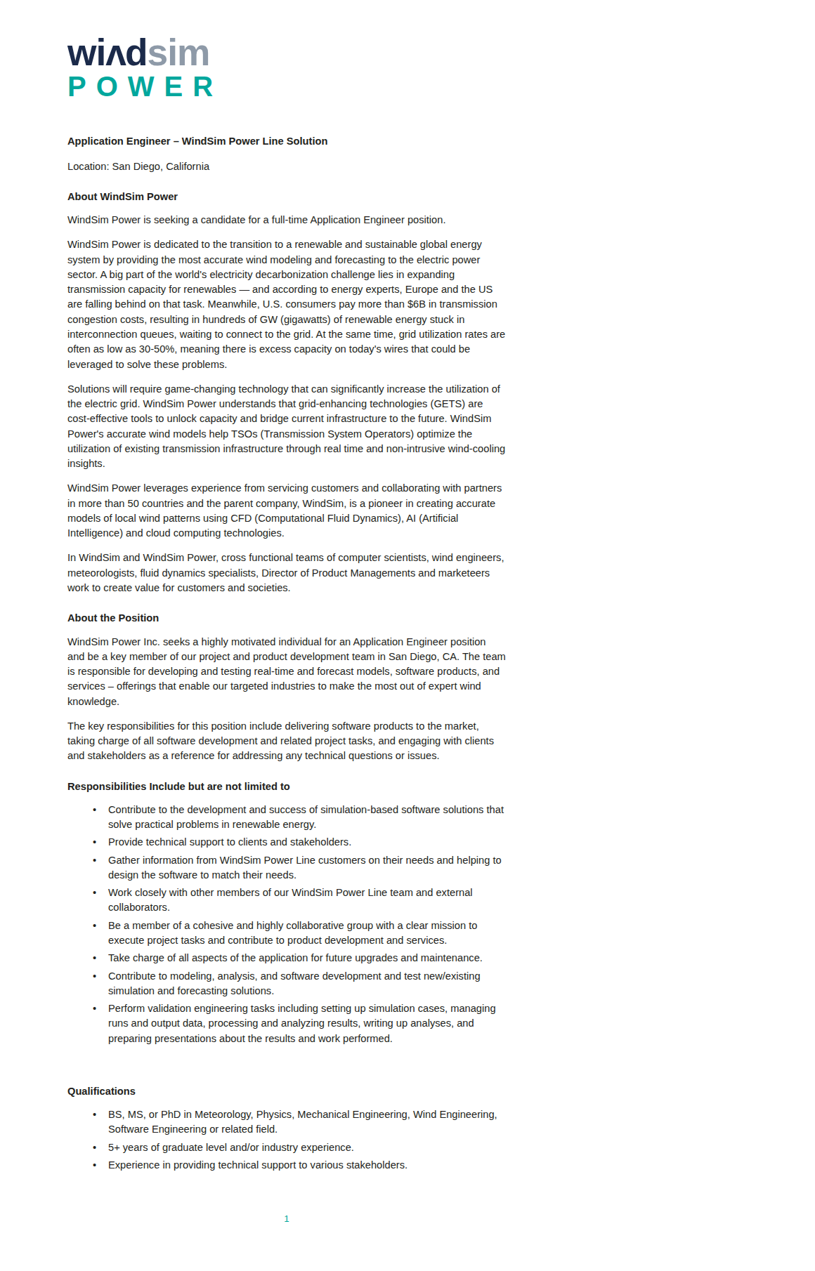wiʌd sim POWER
Application Engineer – WindSim Power Line Solution
Location: San Diego, California
About WindSim Power
WindSim Power is seeking a candidate for a full-time Application Engineer position.
WindSim Power is dedicated to the transition to a renewable and sustainable global energy system by providing the most accurate wind modeling and forecasting to the electric power sector. A big part of the world's electricity decarbonization challenge lies in expanding transmission capacity for renewables — and according to energy experts, Europe and the US are falling behind on that task. Meanwhile, U.S. consumers pay more than $6B in transmission congestion costs, resulting in hundreds of GW (gigawatts) of renewable energy stuck in interconnection queues, waiting to connect to the grid. At the same time, grid utilization rates are often as low as 30-50%, meaning there is excess capacity on today's wires that could be leveraged to solve these problems.
Solutions will require game-changing technology that can significantly increase the utilization of the electric grid. WindSim Power understands that grid-enhancing technologies (GETS) are cost-effective tools to unlock capacity and bridge current infrastructure to the future. WindSim Power's accurate wind models help TSOs (Transmission System Operators) optimize the utilization of existing transmission infrastructure through real time and non-intrusive wind-cooling insights.
WindSim Power leverages experience from servicing customers and collaborating with partners in more than 50 countries and the parent company, WindSim, is a pioneer in creating accurate models of local wind patterns using CFD (Computational Fluid Dynamics), AI (Artificial Intelligence) and cloud computing technologies.
In WindSim and WindSim Power, cross functional teams of computer scientists, wind engineers, meteorologists, fluid dynamics specialists, Director of Product Managements and marketeers work to create value for customers and societies.
About the Position
WindSim Power Inc. seeks a highly motivated individual for an Application Engineer position and be a key member of our project and product development team in San Diego, CA. The team is responsible for developing and testing real-time and forecast models, software products, and services – offerings that enable our targeted industries to make the most out of expert wind knowledge.
The key responsibilities for this position include delivering software products to the market, taking charge of all software development and related project tasks, and engaging with clients and stakeholders as a reference for addressing any technical questions or issues.
Responsibilities Include but are not limited to
Contribute to the development and success of simulation-based software solutions that solve practical problems in renewable energy.
Provide technical support to clients and stakeholders.
Gather information from WindSim Power Line customers on their needs and helping to design the software to match their needs.
Work closely with other members of our WindSim Power Line team and external collaborators.
Be a member of a cohesive and highly collaborative group with a clear mission to execute project tasks and contribute to product development and services.
Take charge of all aspects of the application for future upgrades and maintenance.
Contribute to modeling, analysis, and software development and test new/existing simulation and forecasting solutions.
Perform validation engineering tasks including setting up simulation cases, managing runs and output data, processing and analyzing results, writing up analyses, and preparing presentations about the results and work performed.
Qualifications
BS, MS, or PhD in Meteorology, Physics, Mechanical Engineering, Wind Engineering, Software Engineering or related field.
5+ years of graduate level and/or industry experience.
Experience in providing technical support to various stakeholders.
1